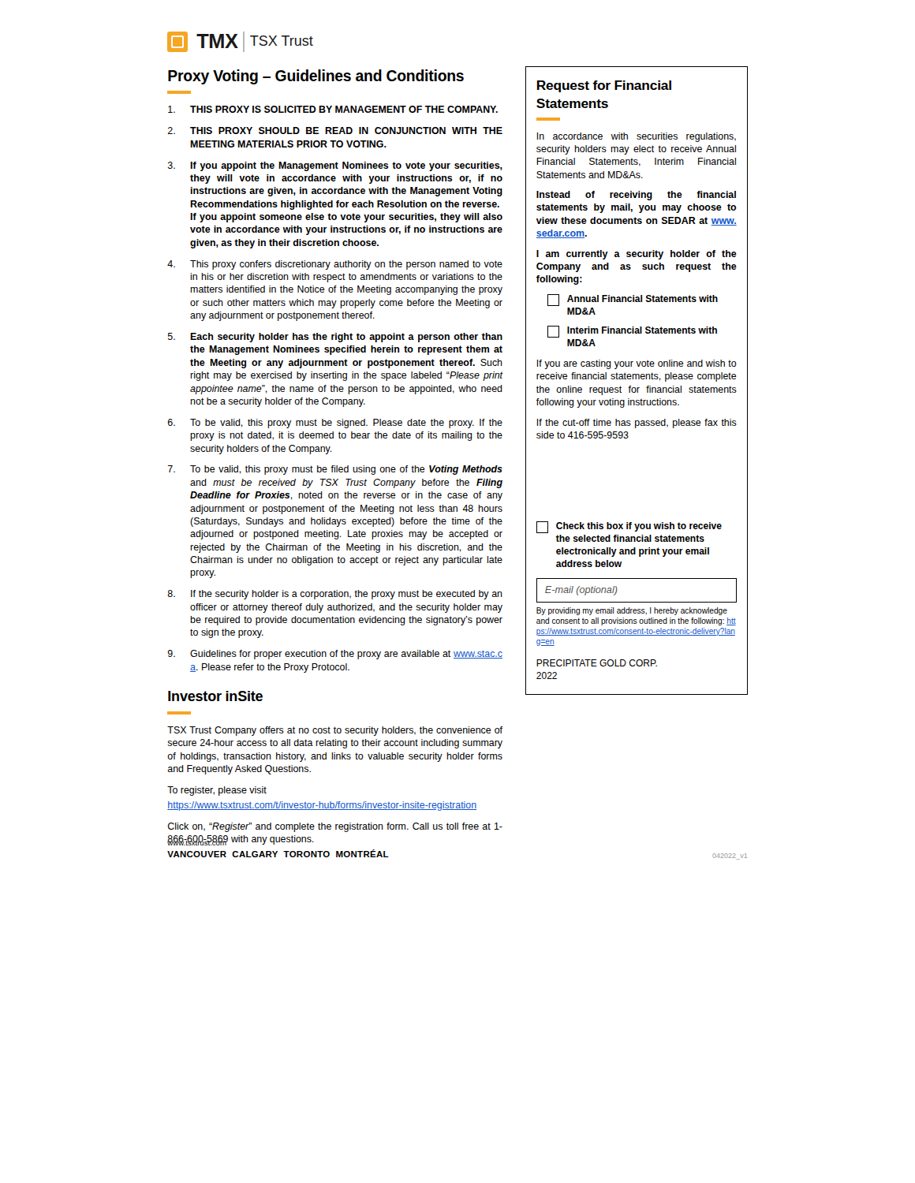TMX TSX Trust
Proxy Voting – Guidelines and Conditions
THIS PROXY IS SOLICITED BY MANAGEMENT OF THE COMPANY.
THIS PROXY SHOULD BE READ IN CONJUNCTION WITH THE MEETING MATERIALS PRIOR TO VOTING.
If you appoint the Management Nominees to vote your securities, they will vote in accordance with your instructions or, if no instructions are given, in accordance with the Management Voting Recommendations highlighted for each Resolution on the reverse. If you appoint someone else to vote your securities, they will also vote in accordance with your instructions or, if no instructions are given, as they in their discretion choose.
This proxy confers discretionary authority on the person named to vote in his or her discretion with respect to amendments or variations to the matters identified in the Notice of the Meeting accompanying the proxy or such other matters which may properly come before the Meeting or any adjournment or postponement thereof.
Each security holder has the right to appoint a person other than the Management Nominees specified herein to represent them at the Meeting or any adjournment or postponement thereof. Such right may be exercised by inserting in the space labeled “Please print appointee name”, the name of the person to be appointed, who need not be a security holder of the Company.
To be valid, this proxy must be signed. Please date the proxy. If the proxy is not dated, it is deemed to bear the date of its mailing to the security holders of the Company.
To be valid, this proxy must be filed using one of the Voting Methods and must be received by TSX Trust Company before the Filing Deadline for Proxies, noted on the reverse or in the case of any adjournment or postponement of the Meeting not less than 48 hours (Saturdays, Sundays and holidays excepted) before the time of the adjourned or postponed meeting. Late proxies may be accepted or rejected by the Chairman of the Meeting in his discretion, and the Chairman is under no obligation to accept or reject any particular late proxy.
If the security holder is a corporation, the proxy must be executed by an officer or attorney thereof duly authorized, and the security holder may be required to provide documentation evidencing the signatory’s power to sign the proxy.
Guidelines for proper execution of the proxy are available at www.stac.ca. Please refer to the Proxy Protocol.
Investor inSite
TSX Trust Company offers at no cost to security holders, the convenience of secure 24-hour access to all data relating to their account including summary of holdings, transaction history, and links to valuable security holder forms and Frequently Asked Questions.
To register, please visit
https://www.tsxtrust.com/t/investor-hub/forms/investor-insite-registration
Click on, “Register” and complete the registration form. Call us toll free at 1-866-600-5869 with any questions.
Request for Financial Statements
In accordance with securities regulations, security holders may elect to receive Annual Financial Statements, Interim Financial Statements and MD&As.
Instead of receiving the financial statements by mail, you may choose to view these documents on SEDAR at www.sedar.com.
I am currently a security holder of the Company and as such request the following:
Annual Financial Statements with MD&A
Interim Financial Statements with MD&A
If you are casting your vote online and wish to receive financial statements, please complete the online request for financial statements following your voting instructions.
If the cut-off time has passed, please fax this side to 416-595-9593
Check this box if you wish to receive the selected financial statements electronically and print your email address below
E-mail (optional)
By providing my email address, I hereby acknowledge and consent to all provisions outlined in the following: https://www.tsxtrust.com/consent-to-electronic-delivery?lang=en
PRECIPITATE GOLD CORP.
2022
www.tsxtrust.com
VANCOUVER CALGARY TORONTO MONTRÉAL
042022_v1